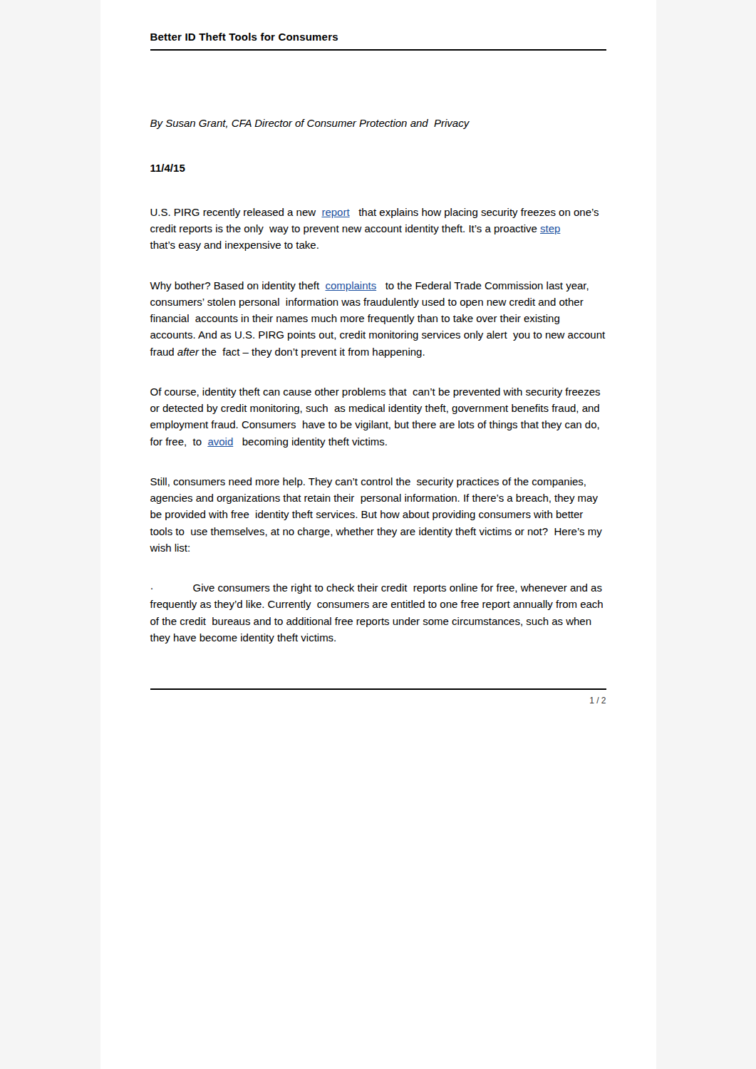Better ID Theft Tools for Consumers
By Susan Grant, CFA Director of Consumer Protection and Privacy
11/4/15
U.S. PIRG recently released a new report that explains how placing security freezes on one’s credit reports is the only way to prevent new account identity theft. It’s a proactive step
that’s easy and inexpensive to take.
Why bother? Based on identity theft complaints to the Federal Trade Commission last year, consumers’ stolen personal information was fraudulently used to open new credit and other financial accounts in their names much more frequently than to take over their existing accounts. And as U.S. PIRG points out, credit monitoring services only alert you to new account fraud after the fact – they don’t prevent it from happening.
Of course, identity theft can cause other problems that can’t be prevented with security freezes or detected by credit monitoring, such as medical identity theft, government benefits fraud, and employment fraud. Consumers have to be vigilant, but there are lots of things that they can do, for free, to avoid becoming identity theft victims.
Still, consumers need more help. They can’t control the security practices of the companies, agencies and organizations that retain their personal information. If there’s a breach, they may be provided with free identity theft services. But how about providing consumers with better tools to use themselves, at no charge, whether they are identity theft victims or not? Here’s my wish list:
·Give consumers the right to check their credit reports online for free, whenever and as frequently as they’d like. Currently consumers are entitled to one free report annually from each of the credit bureaus and to additional free reports under some circumstances, such as when they have become identity theft victims.
1 / 2